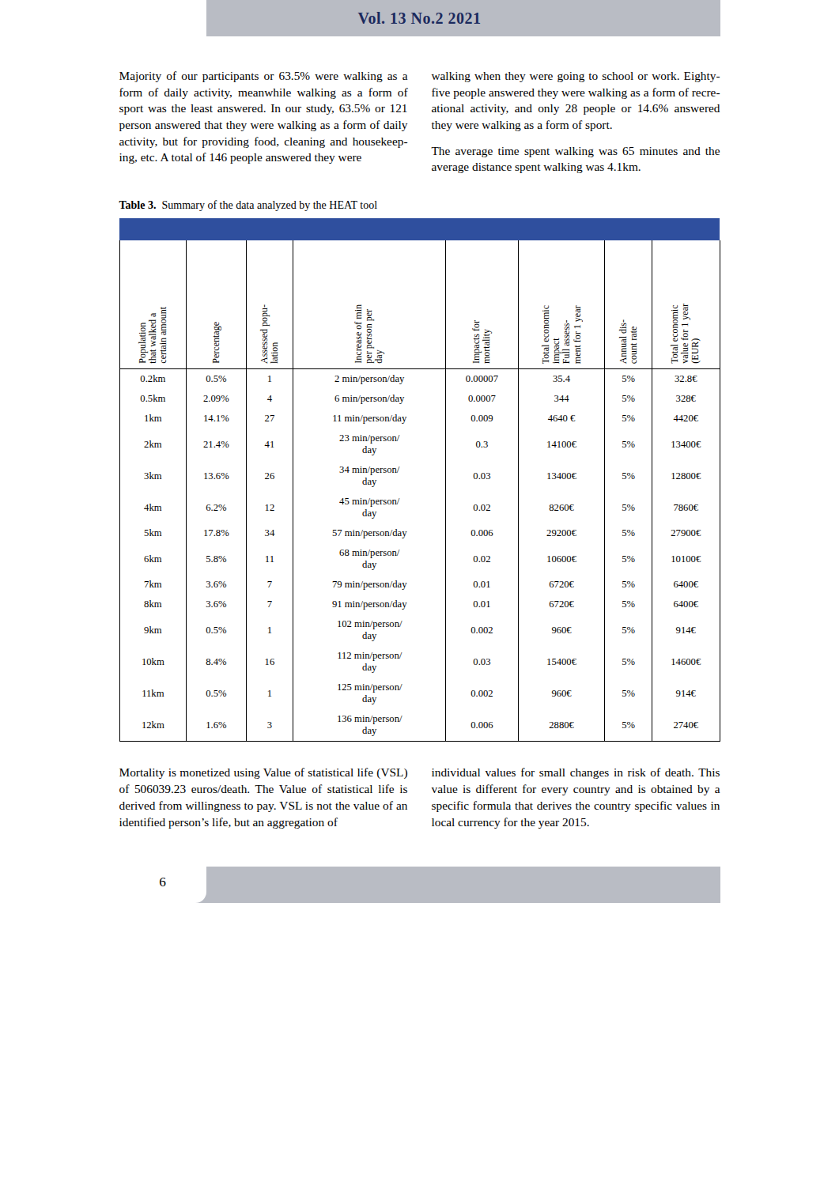Vol. 13 No.2 2021
Majority of our participants or 63.5% were walking as a form of daily activity, meanwhile walking as a form of sport was the least answered. In our study, 63.5% or 121 person answered that they were walking as a form of daily activity, but for providing food, cleaning and housekeeping, etc. A total of 146 people answered they were
walking when they were going to school or work. Eighty-five people answered they were walking as a form of recreational activity, and only 28 people or 14.6% answered they were walking as a form of sport.
The average time spent walking was 65 minutes and the average distance spent walking was 4.1km.
Table 3. Summary of the data analyzed by the HEAT tool
| Population that walked a certain amount | Percentage | Assessed popu- lation | Increase of min per person per day | Impacts for mortality | Total economic impact Full assess- ment for 1 year | Annual dis- count rate | Total economic value for 1 year (EUR) |
| --- | --- | --- | --- | --- | --- | --- | --- |
| 0.2km | 0.5% | 1 | 2 min/person/day | 0.00007 | 35.4 | 5% | 32.8€ |
| 0.5km | 2.09% | 4 | 6 min/person/day | 0.0007 | 344 | 5% | 328€ |
| 1km | 14.1% | 27 | 11 min/person/day | 0.009 | 4640 € | 5% | 4420€ |
| 2km | 21.4% | 41 | 23 min/person/ day | 0.3 | 14100€ | 5% | 13400€ |
| 3km | 13.6% | 26 | 34 min/person/ day | 0.03 | 13400€ | 5% | 12800€ |
| 4km | 6.2% | 12 | 45 min/person/ day | 0.02 | 8260€ | 5% | 7860€ |
| 5km | 17.8% | 34 | 57 min/person/day | 0.006 | 29200€ | 5% | 27900€ |
| 6km | 5.8% | 11 | 68 min/person/ day | 0.02 | 10600€ | 5% | 10100€ |
| 7km | 3.6% | 7 | 79 min/person/day | 0.01 | 6720€ | 5% | 6400€ |
| 8km | 3.6% | 7 | 91 min/person/day | 0.01 | 6720€ | 5% | 6400€ |
| 9km | 0.5% | 1 | 102 min/person/ day | 0.002 | 960€ | 5% | 914€ |
| 10km | 8.4% | 16 | 112 min/person/ day | 0.03 | 15400€ | 5% | 14600€ |
| 11km | 0.5% | 1 | 125 min/person/ day | 0.002 | 960€ | 5% | 914€ |
| 12km | 1.6% | 3 | 136 min/person/ day | 0.006 | 2880€ | 5% | 2740€ |
Mortality is monetized using Value of statistical life (VSL) of 506039.23 euros/death. The Value of statistical life is derived from willingness to pay. VSL is not the value of an identified person’s life, but an aggregation of
individual values for small changes in risk of death. This value is different for every country and is obtained by a specific formula that derives the country specific values in local currency for the year 2015.
6